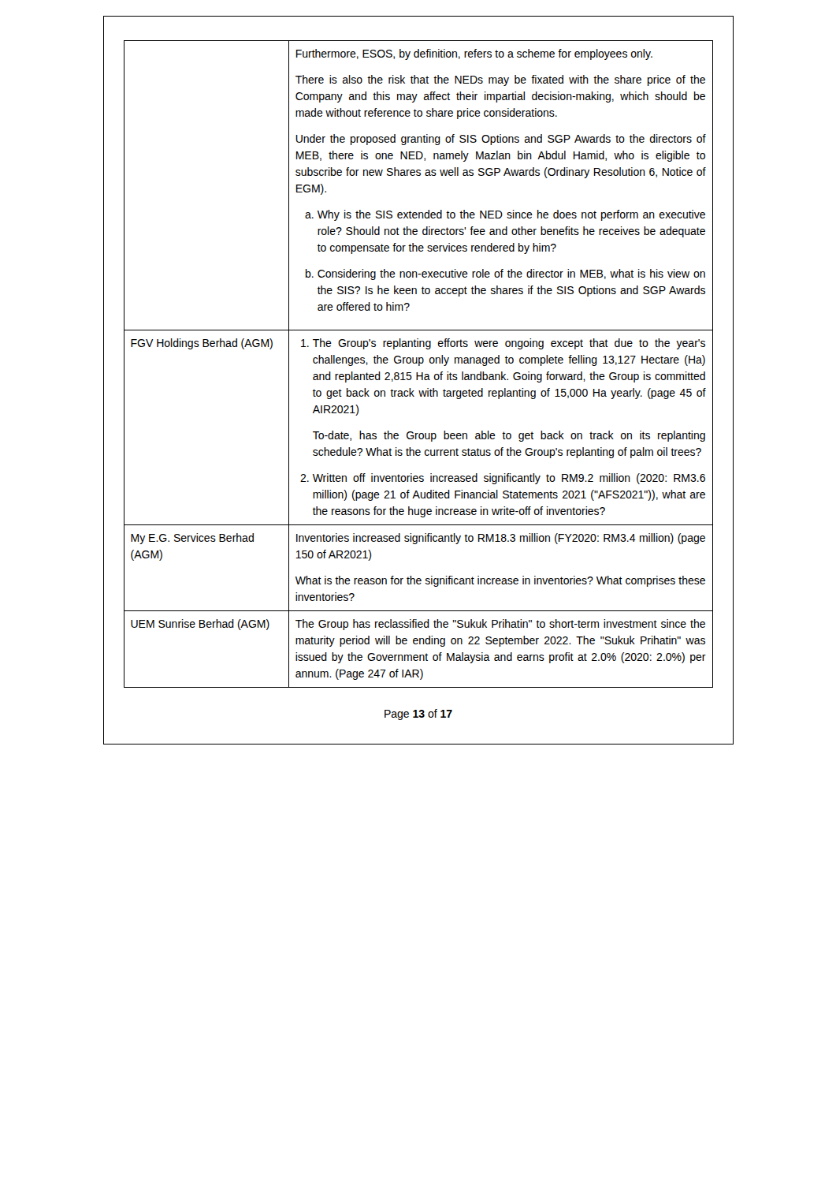| | Furthermore, ESOS, by definition, refers to a scheme for employees only. There is also the risk that the NEDs may be fixated with the share price of the Company and this may affect their impartial decision-making, which should be made without reference to share price considerations. Under the proposed granting of SIS Options and SGP Awards to the directors of MEB, there is one NED, namely Mazlan bin Abdul Hamid, who is eligible to subscribe for new Shares as well as SGP Awards (Ordinary Resolution 6, Notice of EGM). Why is the SIS extended to the NED since he does not perform an executive role? Should not the directors' fee and other benefits he receives be adequate to compensate for the services rendered by him? Considering the non-executive role of the director in MEB, what is his view on the SIS? Is he keen to accept the shares if the SIS Options and SGP Awards are offered to him? |
| FGV Holdings Berhad (AGM) | The Group's replanting efforts were ongoing except that due to the year's challenges, the Group only managed to complete felling 13,127 Hectare (Ha) and replanted 2,815 Ha of its landbank. Going forward, the Group is committed to get back on track with targeted replanting of 15,000 Ha yearly. (page 45 of AIR2021) To-date, has the Group been able to get back on track on its replanting schedule? What is the current status of the Group's replanting of palm oil trees? Written off inventories increased significantly to RM9.2 million (2020: RM3.6 million) (page 21 of Audited Financial Statements 2021 ("AFS2021")), what are the reasons for the huge increase in write-off of inventories? |
| My E.G. Services Berhad (AGM) | Inventories increased significantly to RM18.3 million (FY2020: RM3.4 million) (page 150 of AR2021) What is the reason for the significant increase in inventories? What comprises these inventories? |
| UEM Sunrise Berhad (AGM) | The Group has reclassified the "Sukuk Prihatin" to short-term investment since the maturity period will be ending on 22 September 2022. The "Sukuk Prihatin" was issued by the Government of Malaysia and earns profit at 2.0% (2020: 2.0%) per annum. (Page 247 of IAR) |
Page 13 of 17